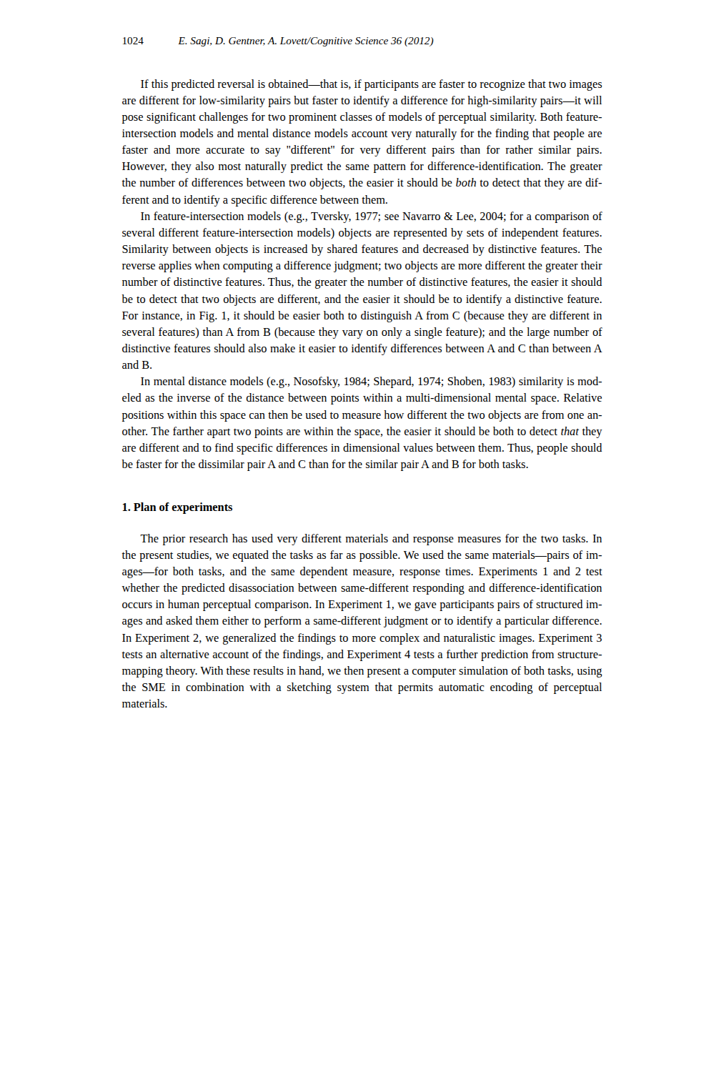1024 E. Sagi, D. Gentner, A. Lovett/Cognitive Science 36 (2012)
If this predicted reversal is obtained—that is, if participants are faster to recognize that two images are different for low-similarity pairs but faster to identify a difference for high-similarity pairs—it will pose significant challenges for two prominent classes of models of perceptual similarity. Both feature-intersection models and mental distance models account very naturally for the finding that people are faster and more accurate to say ''different'' for very different pairs than for rather similar pairs. However, they also most naturally predict the same pattern for difference-identification. The greater the number of differences between two objects, the easier it should be both to detect that they are different and to identify a specific difference between them.
In feature-intersection models (e.g., Tversky, 1977; see Navarro & Lee, 2004; for a comparison of several different feature-intersection models) objects are represented by sets of independent features. Similarity between objects is increased by shared features and decreased by distinctive features. The reverse applies when computing a difference judgment; two objects are more different the greater their number of distinctive features. Thus, the greater the number of distinctive features, the easier it should be to detect that two objects are different, and the easier it should be to identify a distinctive feature. For instance, in Fig. 1, it should be easier both to distinguish A from C (because they are different in several features) than A from B (because they vary on only a single feature); and the large number of distinctive features should also make it easier to identify differences between A and C than between A and B.
In mental distance models (e.g., Nosofsky, 1984; Shepard, 1974; Shoben, 1983) similarity is modeled as the inverse of the distance between points within a multi-dimensional mental space. Relative positions within this space can then be used to measure how different the two objects are from one another. The farther apart two points are within the space, the easier it should be both to detect that they are different and to find specific differences in dimensional values between them. Thus, people should be faster for the dissimilar pair A and C than for the similar pair A and B for both tasks.
1. Plan of experiments
The prior research has used very different materials and response measures for the two tasks. In the present studies, we equated the tasks as far as possible. We used the same materials—pairs of images—for both tasks, and the same dependent measure, response times. Experiments 1 and 2 test whether the predicted disassociation between same-different responding and difference-identification occurs in human perceptual comparison. In Experiment 1, we gave participants pairs of structured images and asked them either to perform a same-different judgment or to identify a particular difference. In Experiment 2, we generalized the findings to more complex and naturalistic images. Experiment 3 tests an alternative account of the findings, and Experiment 4 tests a further prediction from structure-mapping theory. With these results in hand, we then present a computer simulation of both tasks, using the SME in combination with a sketching system that permits automatic encoding of perceptual materials.